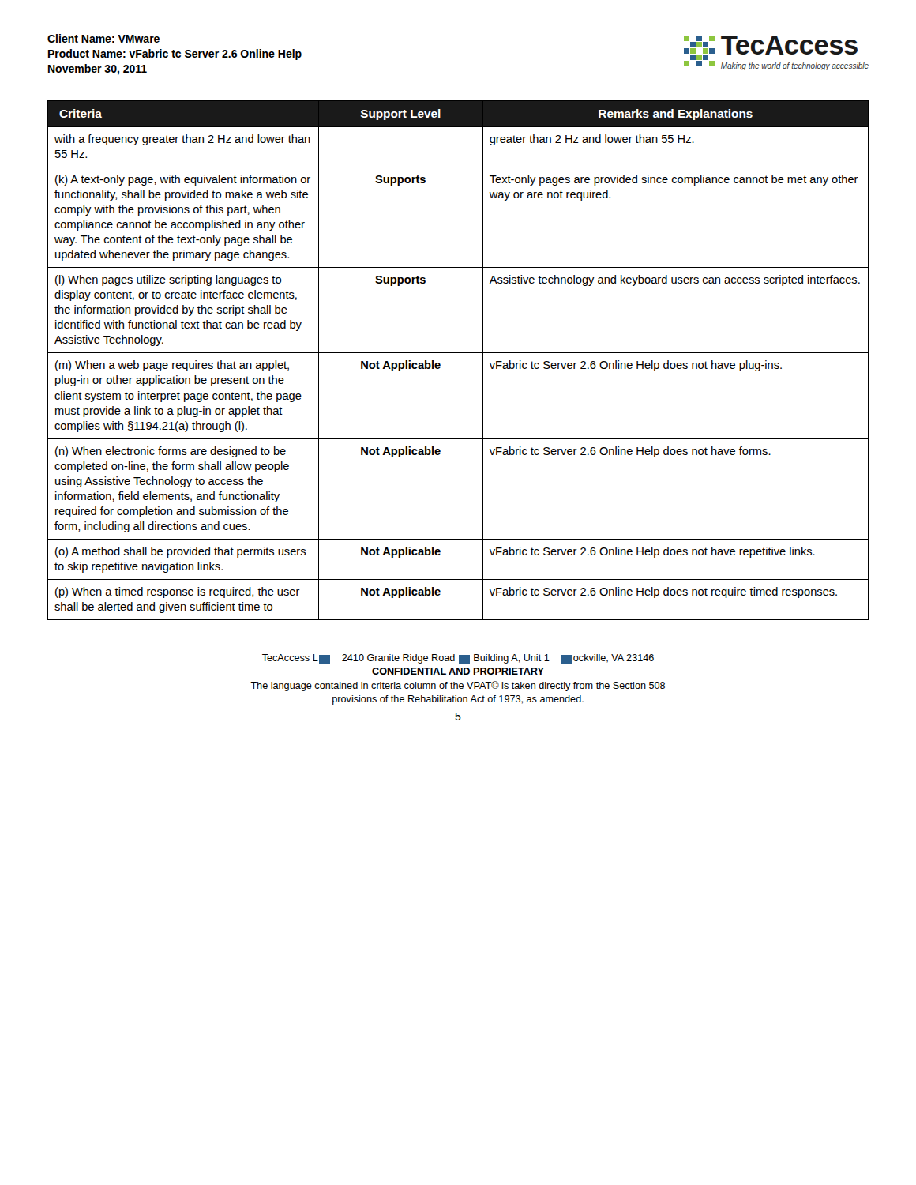Client Name: VMware
Product Name: vFabric tc Server 2.6 Online Help
November 30, 2011
Tec Access
Making the world of technology accessible
| Criteria | Support Level | Remarks and Explanations |
| --- | --- | --- |
| with a frequency greater than 2 Hz and lower than 55 Hz. | | greater than 2 Hz and lower than 55 Hz. |
| (k) A text-only page, with equivalent information or functionality, shall be provided to make a web site comply with the provisions of this part, when compliance cannot be accomplished in any other way. The content of the text-only page shall be updated whenever the primary page changes. | Supports | Text-only pages are provided since compliance cannot be met any other way or are not required. |
| (l) When pages utilize scripting languages to display content, or to create interface elements, the information provided by the script shall be identified with functional text that can be read by Assistive Technology. | Supports | Assistive technology and keyboard users can access scripted interfaces. |
| (m) When a web page requires that an applet, plug-in or other application be present on the client system to interpret page content, the page must provide a link to a plug-in or applet that complies with §1194.21(a) through (l). | Not Applicable | vFabric tc Server 2.6 Online Help does not have plug-ins. |
| (n) When electronic forms are designed to be completed on-line, the form shall allow people using Assistive Technology to access the information, field elements, and functionality required for completion and submission of the form, including all directions and cues. | Not Applicable | vFabric tc Server 2.6 Online Help does not have forms. |
| (o) A method shall be provided that permits users to skip repetitive navigation links. | Not Applicable | vFabric tc Server 2.6 Online Help does not have repetitive links. |
| (p) When a timed response is required, the user shall be alerted and given sufficient time to | Not Applicable | vFabric tc Server 2.6 Online Help does not require timed responses. |
TecAccess L 2410 Granite Ridge Road Building A, Unit 1 ockville, VA 23146
CONFIDENTIAL AND PROPRIETARY
The language contained in criteria column of the VPAT© is taken directly from the Section 508
provisions of the Rehabilitation Act of 1973, as amended.
5